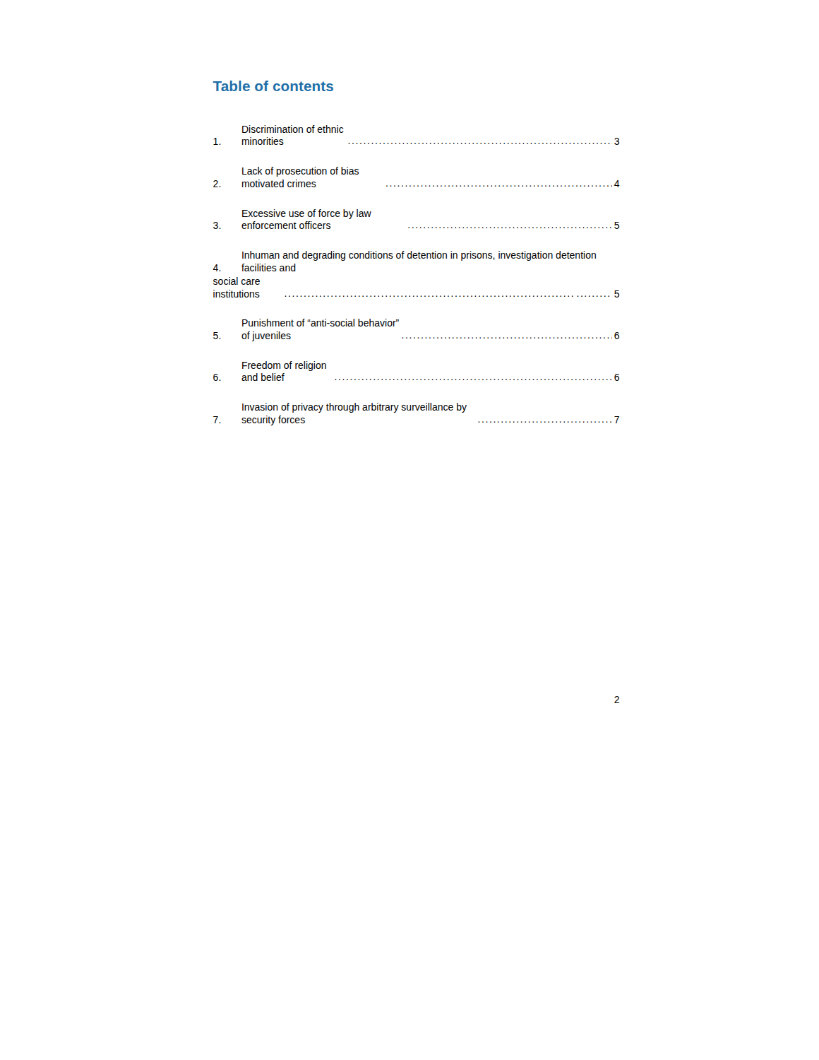Table of contents
1. Discrimination of ethnic minorities ................................................................................................ 3
2. Lack of prosecution of bias motivated crimes ................................................................................ 4
3. Excessive use of force by law enforcement officers ....................................................................... 5
4. Inhuman and degrading conditions of detention in prisons, investigation detention facilities and
social care institutions ......................................................................................................... ......... 5
5. Punishment of “anti-social behavior” of juveniles ........................................................................ 6
6. Freedom of religion and belief ....................................................................................................... 6
7. Invasion of privacy through arbitrary surveillance by security forces ........................................... 7
2